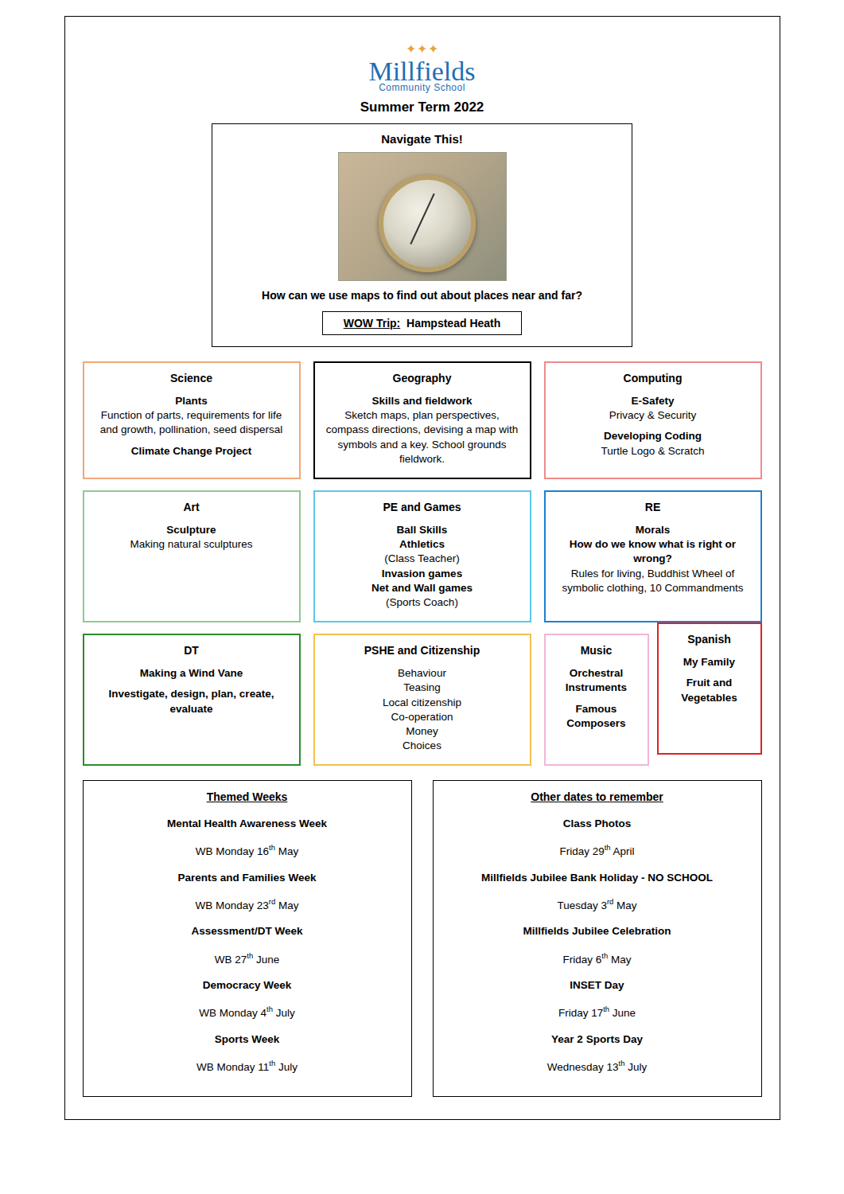✦✦✦
Millfields
Community School
Summer Term 2022
Navigate This!
How can we use maps to find out about places near and far?
WOW Trip: Hampstead Heath
Science
Plants
Function of parts, requirements for life and growth, pollination, seed dispersal
Climate Change Project
Geography
Skills and fieldwork
Sketch maps, plan perspectives, compass directions, devising a map with symbols and a key. School grounds fieldwork.
Computing
E-Safety
Privacy & Security
Developing Coding
Turtle Logo & Scratch
Art
Sculpture
Making natural sculptures
PE and Games
Ball Skills
Athletics
(Class Teacher)
Invasion games
Net and Wall games
(Sports Coach)
RE
Morals
How do we know what is right or wrong?
Rules for living, Buddhist Wheel of symbolic clothing, 10 Commandments
DT
Making a Wind Vane
Investigate, design, plan, create, evaluate
PSHE and Citizenship
Behaviour
Teasing
Local citizenship
Co-operation
Money
Choices
Music
Orchestral Instruments
Famous Composers
Spanish
My Family
Fruit and Vegetables
Themed Weeks
Mental Health Awareness Week
WB Monday 16th May
Parents and Families Week
WB Monday 23rd May
Assessment/DT Week
WB 27th June
Democracy Week
WB Monday 4th July
Sports Week
WB Monday 11th July
Other dates to remember
Class Photos
Friday 29th April
Millfields Jubilee Bank Holiday - NO SCHOOL
Tuesday 3rd May
Millfields Jubilee Celebration
Friday 6th May
INSET Day
Friday 17th June
Year 2 Sports Day
Wednesday 13th July